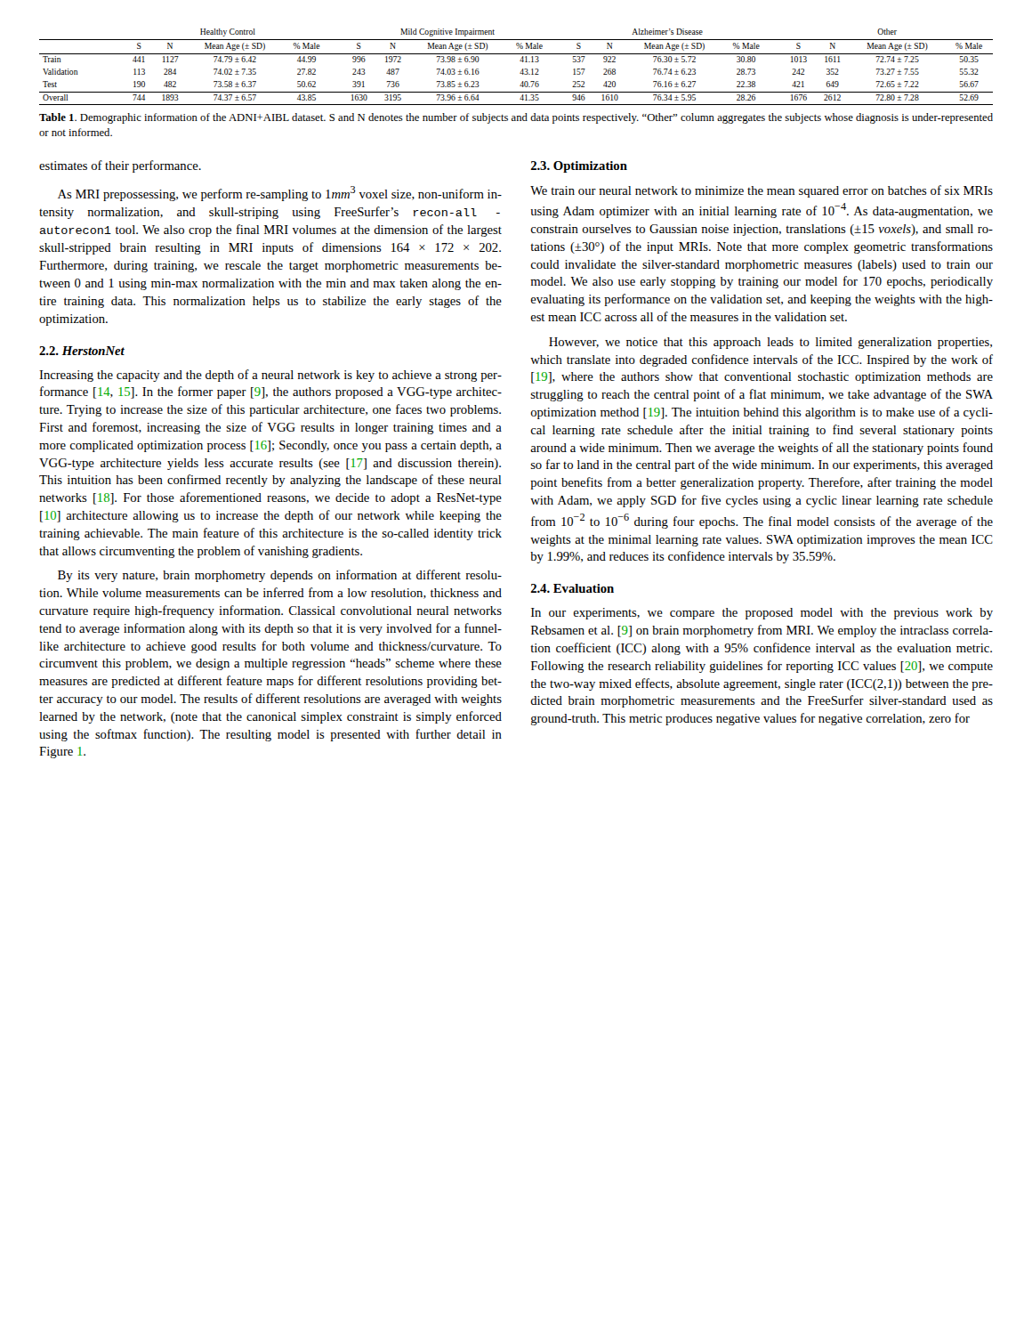| | Healthy Control | | Mild Cognitive Impairment | | Alzheimer’s Disease | | Other |
| --- | --- | --- | --- | --- | --- | --- | --- |
| | S | N | Mean Age (± SD) | % Male | | S | N | Mean Age (± SD) | % Male | | S | N | Mean Age (± SD) | % Male | | S | N | Mean Age (± SD) | % Male |
| Train | 441 | 1127 | 74.79 ± 6.42 | 44.99 | | 996 | 1972 | 73.98 ± 6.90 | 41.13 | | 537 | 922 | 76.30 ± 5.72 | 30.80 | | 1013 | 1611 | 72.74 ± 7.25 | 50.35 |
| Validation | 113 | 284 | 74.02 ± 7.35 | 27.82 | | 243 | 487 | 74.03 ± 6.16 | 43.12 | | 157 | 268 | 76.74 ± 6.23 | 28.73 | | 242 | 352 | 73.27 ± 7.55 | 55.32 |
| Test | 190 | 482 | 73.58 ± 6.37 | 50.62 | | 391 | 736 | 73.85 ± 6.23 | 40.76 | | 252 | 420 | 76.16 ± 6.27 | 22.38 | | 421 | 649 | 72.65 ± 7.22 | 56.67 |
| Overall | 744 | 1893 | 74.37 ± 6.57 | 43.85 | | 1630 | 3195 | 73.96 ± 6.64 | 41.35 | | 946 | 1610 | 76.34 ± 5.95 | 28.26 | | 1676 | 2612 | 72.80 ± 7.28 | 52.69 |
Table 1. Demographic information of the ADNI+AIBL dataset. S and N denotes the number of subjects and data points respectively. “Other” column aggregates the subjects whose diagnosis is under-represented or not informed.
estimates of their performance.
As MRI prepossessing, we perform re-sampling to 1mm3 voxel size, non-uniform intensity normalization, and skull-striping using FreeSurfer’s recon-all -autorecon1 tool. We also crop the final MRI volumes at the dimension of the largest skull-stripped brain resulting in MRI inputs of dimensions 164 × 172 × 202. Furthermore, during training, we rescale the target morphometric measurements between 0 and 1 using min-max normalization with the min and max taken along the entire training data. This normalization helps us to stabilize the early stages of the optimization.
2.2. HerstonNet
Increasing the capacity and the depth of a neural network is key to achieve a strong performance [14, 15]. In the former paper [9], the authors proposed a VGG-type architecture. Trying to increase the size of this particular architecture, one faces two problems. First and foremost, increasing the size of VGG results in longer training times and a more complicated optimization process [16]; Secondly, once you pass a certain depth, a VGG-type architecture yields less accurate results (see [17] and discussion therein). This intuition has been confirmed recently by analyzing the landscape of these neural networks [18]. For those aforementioned reasons, we decide to adopt a ResNet-type [10] architecture allowing us to increase the depth of our network while keeping the training achievable. The main feature of this architecture is the so-called identity trick that allows circumventing the problem of vanishing gradients.
By its very nature, brain morphometry depends on information at different resolution. While volume measurements can be inferred from a low resolution, thickness and curvature require high-frequency information. Classical convolutional neural networks tend to average information along with its depth so that it is very involved for a funnel-like architecture to achieve good results for both volume and thickness/curvature. To circumvent this problem, we design a multiple regression “heads” scheme where these measures are predicted at different feature maps for different resolutions providing better accuracy to our model. The results of different resolutions are averaged with weights learned by the network, (note that the canonical simplex constraint is simply enforced using the softmax function). The resulting model is presented with further detail in Figure 1.
2.3. Optimization
We train our neural network to minimize the mean squared error on batches of six MRIs using Adam optimizer with an initial learning rate of 10−4. As data-augmentation, we constrain ourselves to Gaussian noise injection, translations (±15 voxels), and small rotations (±30°) of the input MRIs. Note that more complex geometric transformations could invalidate the silver-standard morphometric measures (labels) used to train our model. We also use early stopping by training our model for 170 epochs, periodically evaluating its performance on the validation set, and keeping the weights with the highest mean ICC across all of the measures in the validation set.
However, we notice that this approach leads to limited generalization properties, which translate into degraded confidence intervals of the ICC. Inspired by the work of [19], where the authors show that conventional stochastic optimization methods are struggling to reach the central point of a flat minimum, we take advantage of the SWA optimization method [19]. The intuition behind this algorithm is to make use of a cyclical learning rate schedule after the initial training to find several stationary points around a wide minimum. Then we average the weights of all the stationary points found so far to land in the central part of the wide minimum. In our experiments, this averaged point benefits from a better generalization property. Therefore, after training the model with Adam, we apply SGD for five cycles using a cyclic linear learning rate schedule from 10−2 to 10−6 during four epochs. The final model consists of the average of the weights at the minimal learning rate values. SWA optimization improves the mean ICC by 1.99%, and reduces its confidence intervals by 35.59%.
2.4. Evaluation
In our experiments, we compare the proposed model with the previous work by Rebsamen et al. [9] on brain morphometry from MRI. We employ the intraclass correlation coefficient (ICC) along with a 95% confidence interval as the evaluation metric. Following the research reliability guidelines for reporting ICC values [20], we compute the two-way mixed effects, absolute agreement, single rater (ICC(2,1)) between the predicted brain morphometric measurements and the FreeSurfer silver-standard used as ground-truth. This metric produces negative values for negative correlation, zero for